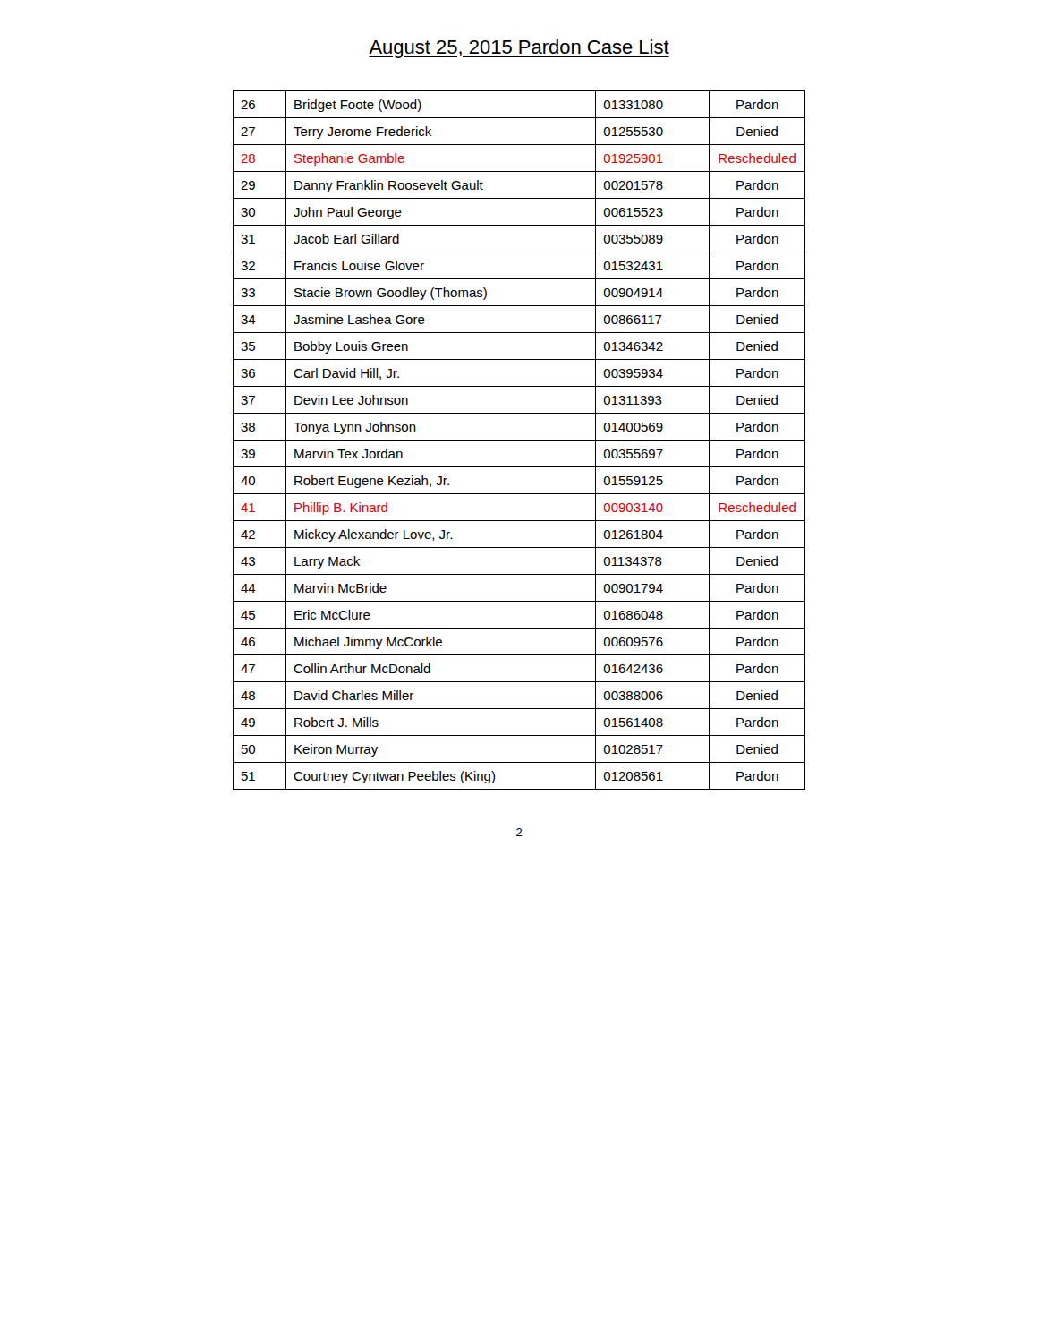August 25, 2015 Pardon Case List
| 26 | Bridget Foote (Wood) | 01331080 | Pardon |
| 27 | Terry Jerome Frederick | 01255530 | Denied |
| 28 | Stephanie Gamble | 01925901 | Rescheduled |
| 29 | Danny Franklin Roosevelt Gault | 00201578 | Pardon |
| 30 | John Paul George | 00615523 | Pardon |
| 31 | Jacob Earl Gillard | 00355089 | Pardon |
| 32 | Francis Louise Glover | 01532431 | Pardon |
| 33 | Stacie Brown Goodley (Thomas) | 00904914 | Pardon |
| 34 | Jasmine Lashea Gore | 00866117 | Denied |
| 35 | Bobby Louis Green | 01346342 | Denied |
| 36 | Carl David Hill, Jr. | 00395934 | Pardon |
| 37 | Devin Lee Johnson | 01311393 | Denied |
| 38 | Tonya Lynn Johnson | 01400569 | Pardon |
| 39 | Marvin Tex Jordan | 00355697 | Pardon |
| 40 | Robert Eugene Keziah, Jr. | 01559125 | Pardon |
| 41 | Phillip B. Kinard | 00903140 | Rescheduled |
| 42 | Mickey Alexander Love, Jr. | 01261804 | Pardon |
| 43 | Larry Mack | 01134378 | Denied |
| 44 | Marvin McBride | 00901794 | Pardon |
| 45 | Eric McClure | 01686048 | Pardon |
| 46 | Michael Jimmy McCorkle | 00609576 | Pardon |
| 47 | Collin Arthur McDonald | 01642436 | Pardon |
| 48 | David Charles Miller | 00388006 | Denied |
| 49 | Robert J. Mills | 01561408 | Pardon |
| 50 | Keiron Murray | 01028517 | Denied |
| 51 | Courtney Cyntwan Peebles (King) | 01208561 | Pardon |
2